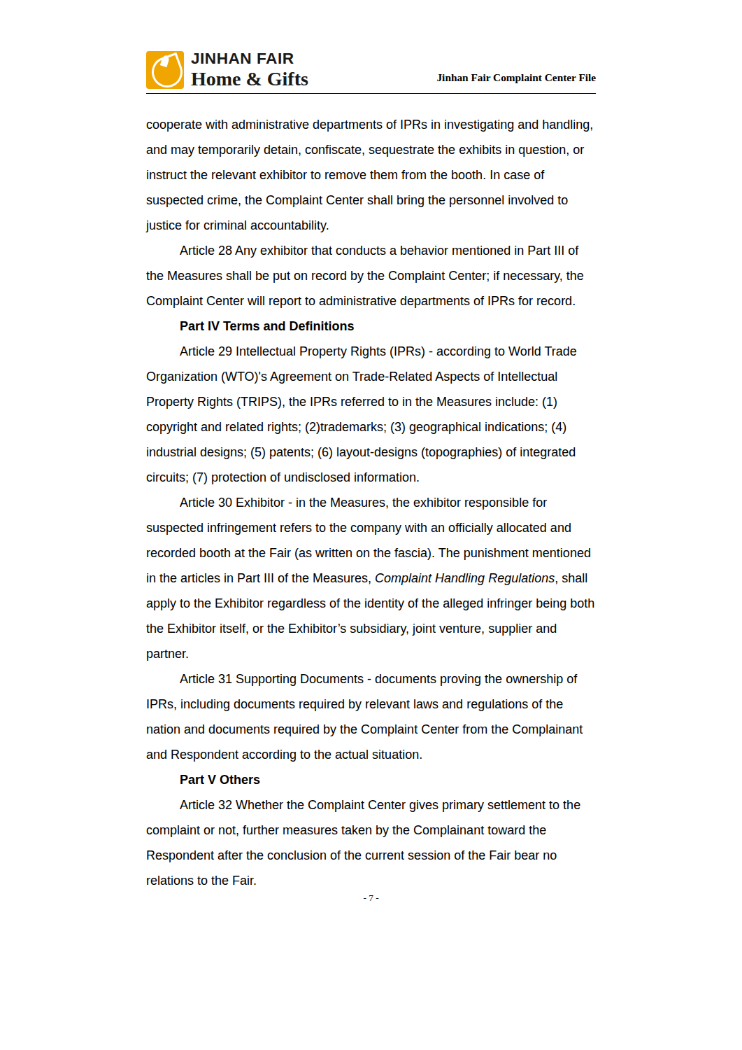JINHAN FAIR
Home & Gifts
Jinhan Fair Complaint Center File
cooperate with administrative departments of IPRs in investigating and handling, and may temporarily detain, confiscate, sequestrate the exhibits in question, or instruct the relevant exhibitor to remove them from the booth. In case of suspected crime, the Complaint Center shall bring the personnel involved to justice for criminal accountability.
Article 28 Any exhibitor that conducts a behavior mentioned in Part III of the Measures shall be put on record by the Complaint Center; if necessary, the Complaint Center will report to administrative departments of IPRs for record.
Part IV Terms and Definitions
Article 29 Intellectual Property Rights (IPRs) - according to World Trade Organization (WTO)'s Agreement on Trade-Related Aspects of Intellectual Property Rights (TRIPS), the IPRs referred to in the Measures include: (1) copyright and related rights; (2)trademarks; (3) geographical indications; (4) industrial designs; (5) patents; (6) layout-designs (topographies) of integrated circuits; (7) protection of undisclosed information.
Article 30 Exhibitor - in the Measures, the exhibitor responsible for suspected infringement refers to the company with an officially allocated and recorded booth at the Fair (as written on the fascia). The punishment mentioned in the articles in Part III of the Measures, Complaint Handling Regulations, shall apply to the Exhibitor regardless of the identity of the alleged infringer being both the Exhibitor itself, or the Exhibitor’s subsidiary, joint venture, supplier and partner.
Article 31 Supporting Documents - documents proving the ownership of IPRs, including documents required by relevant laws and regulations of the nation and documents required by the Complaint Center from the Complainant and Respondent according to the actual situation.
Part V Others
Article 32 Whether the Complaint Center gives primary settlement to the complaint or not, further measures taken by the Complainant toward the Respondent after the conclusion of the current session of the Fair bear no relations to the Fair.
- 7 -